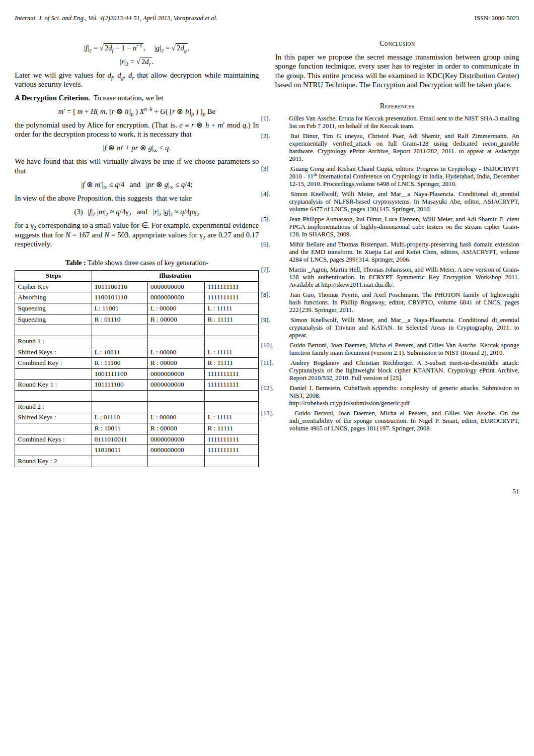Internat. J. of Sci. and Eng., Vol. 4(2)2013:44-51, April 2013, Varaprasad et al.
ISSN: 2086-5023
|f|2 = √2df − 1 − n−1, |g|2 = √2dg,
|r|2 = √2dr.
Later we will give values for df, dg, dr that allow decryption while maintaining various security levels.
A Decryption Criterion. To ease notation, we let
m′ = [ m + H( m, [r ⊗ h]p ) Xn−k + G( [r ⊗ h]p ) ]p Be
the polynomial used by Alice for encryption. (That is, e ≡ r ⊗ h + m′ mod q.) In order for the decryption process to work, it is necessary that
|f ⊗ m′ + pr ⊗ g|∞ < q.
We have found that this will virtually always be true if we choose parameters so that
|f ⊗ m′|∞ ≤ q/4 and |pr ⊗ g|∞ ≤ q/4;
In view of the above Proposition, this suggests that we take
(3) |f|2 |m|2 ≈ q/4γ2 and |r|2 |g|2 ≈ q/4pγ2
for a γ2 corresponding to a small value for ∈. For example, experimental evidence suggests that for N = 167 and N = 503. appropriate values for γ2 are 0.27 and 0.17 respectively.
Table : Table shows three cases of key generation-
| Steps | Illustration |
| --- | --- |
| Cipher Key | 1011100110 | 0000000000 | 1111111111 |
| Absorbing | 1100101110 | 0000000000 | 1111111111 |
| Squeezing | L: 11001 | L : 00000 | L : 11111 |
| Squeezing | R : 01110 | R : 00000 | R : 11111 |
| Round 1 : | | | |
| Shifted Keys : | L : 10011 | L : 00000 | L : 11111 |
| Combined Key : | R : 11100 | R : 00000 | R : 11111 |
| | 1001111100 | 0000000000 | 1111111111 |
| Round Key 1 : | 101111100 | 0000000000 | 1111111111 |
| Round 2 : | | | |
| Shifted Keys : | L ; 01110 | L : 00000 | L : 11111 |
| | R : 10011 | R : 00000 | R : 11111 |
| Combined Keys : | 0111010011 | 0000000000 | 1111111111 |
| | 11010011 | 0000000000 | 1111111111 |
| Round Key : 2 | | | |
Conclusion
In this paper we propose the secret message transmission between group using sponge function technique, every user has to register in order to communicate in the group. This entire process will be examined in KDC(Key Distribution Center) based on NTRU Technique. The Encryption and Decryption will be taken place.
References
[1]. Gilles Van Assche. Errata for Keccak presentation. Email sent to the NIST SHA-3 mailing list on Feb 7 2011, on behalf of the Keccak team.
[2]. Itai Dinur, Tim G uneysu, Christof Paar, Adi Shamir, and Ralf Zimmermann. An experimentally verified_attack on full Grain-128 using dedicated recon_gurable hardware. Cryptology ePrint Archive, Report 2011/282, 2011. to appear at Asiacrypt 2011.
[3] .Guang Gong and Kishan Chand Gupta, editors. Progress in Cryptology - INDOCRYPT 2010 - 11th International Conference on Cryptology in India, Hyderabad, India, December 12-15, 2010. Proceedings,volume 6498 of LNCS. Springer, 2010.
[4]. Simon Knellwolf, Willi Meier, and Mar__a Naya-Plasencia. Conditional di_erential cryptanalysis of NLFSR-based cryptosystems. In Masayuki Abe, editor, ASIACRYPT, volume 6477 of LNCS, pages 130{145. Springer, 2010.
[5]. Jean-Philippe Aumasson, Itai Dinur, Luca Henzen, Willi Meier, and Adi Shamir. E_cient FPGA implementations of highly-dimensional cube testers on the stream cipher Grain-128. In SHARCS, 2009.
[6]. Mihir Bellare and Thomas Ristenpart. Multi-property-preserving hash domain extension and the EMD transform. In Xuejia Lai and Kefei Chen, editors, ASIACRYPT, volume 4284 of LNCS, pages 299{314. Springer, 2006.
[7]. Martin _Agren, Martin Hell, Thomas Johansson, and Willi Meier. A new version of Grain-128 with authentication. In ECRYPT Symmetric Key Encryption Workshop 2011. Available at http://skew2011.mat.dtu.dk/.
[8]. Jian Guo, Thomas Peyrin, and Axel Poschmann. The PHOTON family of lightweight hash functions. In Phillip Rogaway, editor, CRYPTO, volume 6841 of LNCS, pages 222{239. Springer, 2011.
[9]. Simon Knellwolf, Willi Meier, and Mar__a Naya-Plasencia. Conditional di_erential cryptanalysis of Trivium and KATAN. In Selected Areas in Cryptography, 2011. to appear.
[10]. Guido Bertoni, Joan Daemen, Micha el Peeters, and Gilles Van Assche. Keccak sponge function family main document (version 2.1). Submission to NIST (Round 2), 2010.
[11]. Andrey Bogdanov and Christian Rechberger. A 3-subset meet-in-the-middle attack: Cryptanalysis of the lightweight block cipher KTANTAN. Cryptology ePrint Archive, Report 2010/532, 2010. Full version of [25].
[12]. Daniel J. Bernstein. CubeHash appendix: complexity of generic attacks. Submission to NIST, 2008.
http://cubehash.cr.yp.to/submission/generic.pdf
[13]. Guido Bertoni, Joan Daemen, Micha el Peeters, and Gilles Van Assche. On the indi_erentiability of the sponge construction. In Nigel P. Smart, editor, EUROCRYPT, volume 4965 of LNCS, pages 181{197. Springer, 2008.
51